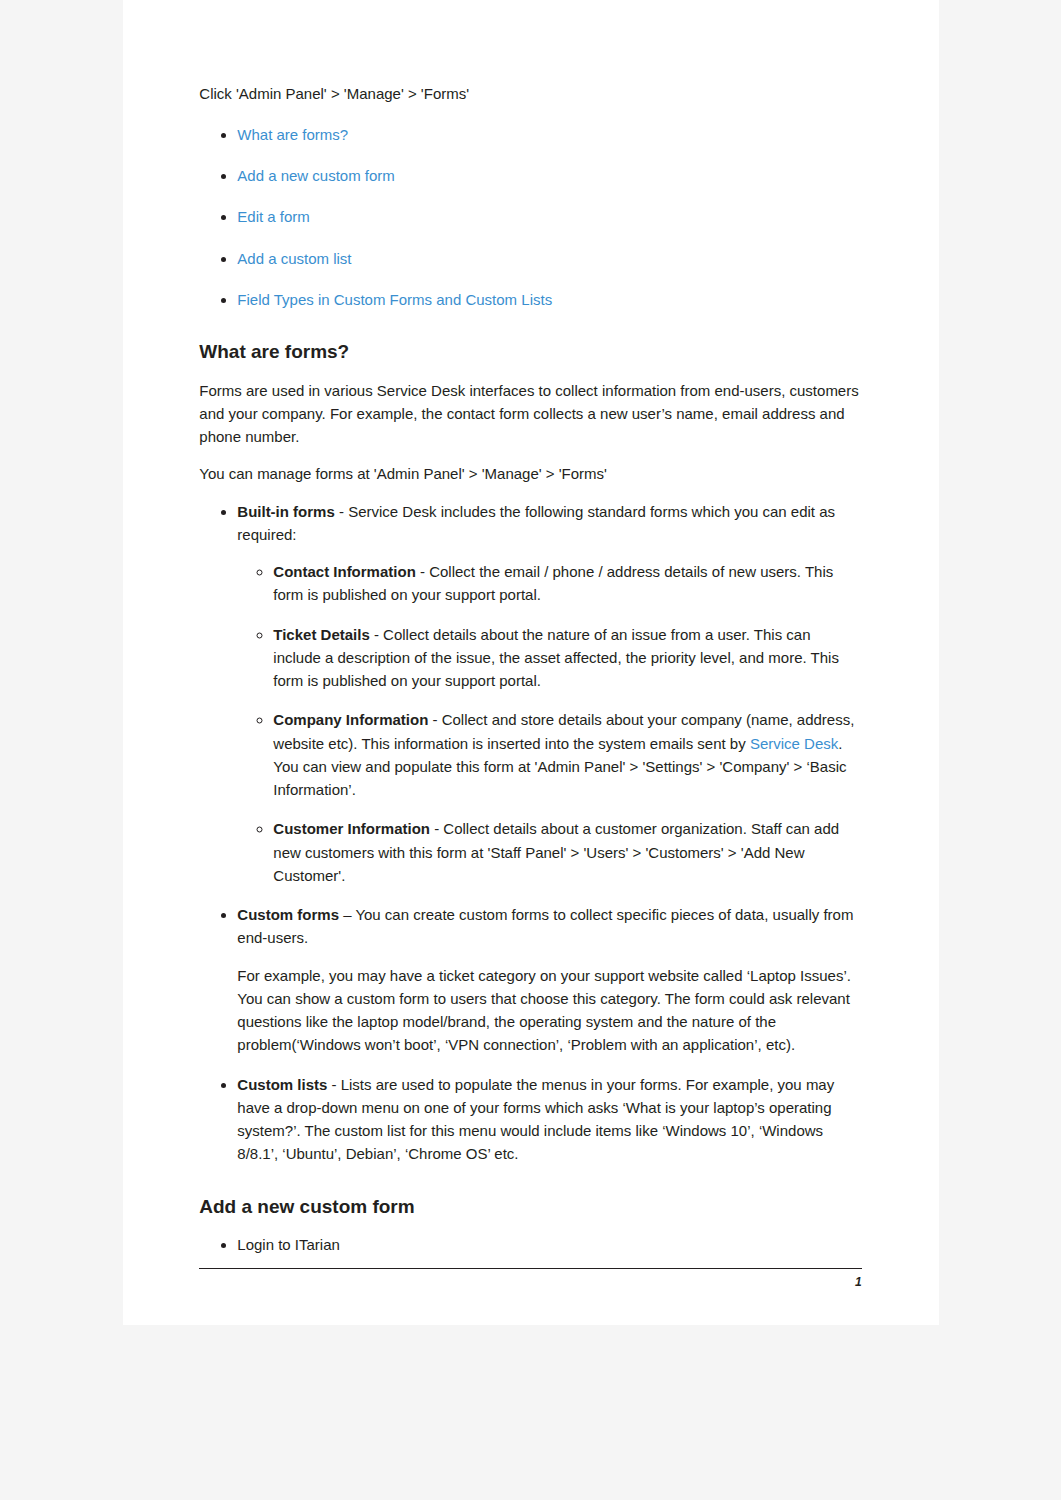Click 'Admin Panel' > 'Manage' > 'Forms'
What are forms?
Add a new custom form
Edit a form
Add a custom list
Field Types in Custom Forms and Custom Lists
What are forms?
Forms are used in various Service Desk interfaces to collect information from end-users, customers and your company. For example, the contact form collects a new user’s name, email address and phone number.
You can manage forms at 'Admin Panel' > 'Manage' > 'Forms'
Built-in forms - Service Desk includes the following standard forms which you can edit as required:
Contact Information - Collect the email / phone / address details of new users. This form is published on your support portal.
Ticket Details - Collect details about the nature of an issue from a user. This can include a description of the issue, the asset affected, the priority level, and more. This form is published on your support portal.
Company Information - Collect and store details about your company (name, address, website etc). This information is inserted into the system emails sent by Service Desk. You can view and populate this form at 'Admin Panel' > 'Settings' > 'Company' > ‘Basic Information’.
Customer Information - Collect details about a customer organization. Staff can add new customers with this form at 'Staff Panel' > 'Users' > 'Customers' > 'Add New Customer'.
Custom forms – You can create custom forms to collect specific pieces of data, usually from end-users.
For example, you may have a ticket category on your support website called ‘Laptop Issues’. You can show a custom form to users that choose this category. The form could ask relevant questions like the laptop model/brand, the operating system and the nature of the problem(‘Windows won’t boot’, ‘VPN connection’, ‘Problem with an application’, etc).
Custom lists - Lists are used to populate the menus in your forms. For example, you may have a drop-down menu on one of your forms which asks ‘What is your laptop’s operating system?’. The custom list for this menu would include items like ‘Windows 10’, ‘Windows 8/8.1’, ‘Ubuntu’, Debian’, ‘Chrome OS’ etc.
Add a new custom form
Login to ITarian
1